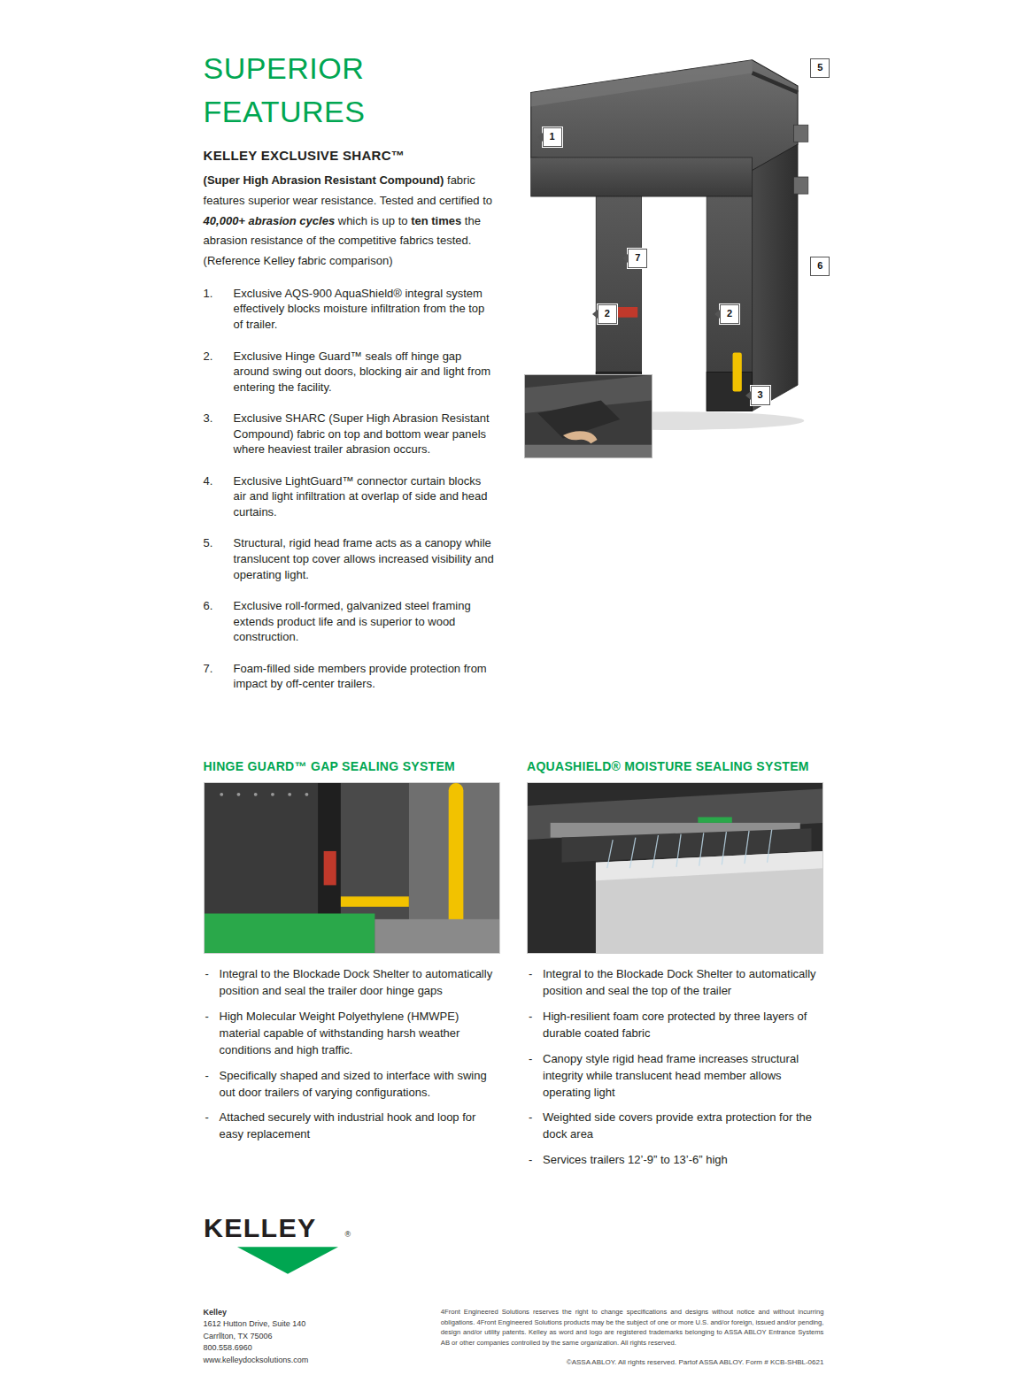Superior Features
Kelley Exclusive SHARC™
(Super High Abrasion Resistant Compound) fabric features superior wear resistance. Tested and certified to 40,000+ abrasion cycles which is up to ten times the abrasion resistance of the competitive fabrics tested. (Reference Kelley fabric comparison)
Exclusive AQS-900 AquaShield® integral system effectively blocks moisture infiltration from the top of trailer.
Exclusive Hinge Guard™ seals off hinge gap around swing out doors, blocking air and light from entering the facility.
Exclusive SHARC (Super High Abrasion Resistant Compound) fabric on top and bottom wear panels where heaviest trailer abrasion occurs.
Exclusive LightGuard™ connector curtain blocks air and light infiltration at overlap of side and head curtains.
Structural, rigid head frame acts as a canopy while translucent top cover allows increased visibility and operating light.
Exclusive roll-formed, galvanized steel framing extends product life and is superior to wood construction.
Foam-filled side members provide protection from impact by off-center trailers.
1 5 6 7 2 2 3 4
Hinge Guard™ Gap Sealing System
Integral to the Blockade Dock Shelter to automatically position and seal the trailer door hinge gaps
High Molecular Weight Polyethylene (HMWPE) material capable of withstanding harsh weather conditions and high traffic.
Specifically shaped and sized to interface with swing out door trailers of varying configurations.
Attached securely with industrial hook and loop for easy replacement
AquaShield® Moisture Sealing System
Integral to the Blockade Dock Shelter to automatically position and seal the top of the trailer
High-resilient foam core protected by three layers of durable coated fabric
Canopy style rigid head frame increases structural integrity while translucent head member allows operating light
Weighted side covers provide extra protection for the dock area
Services trailers 12’-9” to 13’-6” high
KELLEY ®
Kelley
1612 Hutton Drive, Suite 140
Carrllton, TX 75006
800.558.6960
www.kelleydocksolutions.com
4Front Engineered Solutions reserves the right to change specifications and designs without notice and without incurring obligations. 4Front Engineered Solutions products may be the subject of one or more U.S. and/or foreign, issued and/or pending, design and/or utility patents. Kelley as word and logo are registered trademarks belonging to ASSA ABLOY Entrance Systems AB or other companies controlled by the same organization. All rights reserved. ©ASSA ABLOY. All rights reserved. Partof ASSA ABLOY. Form # KCB-SHBL-0621